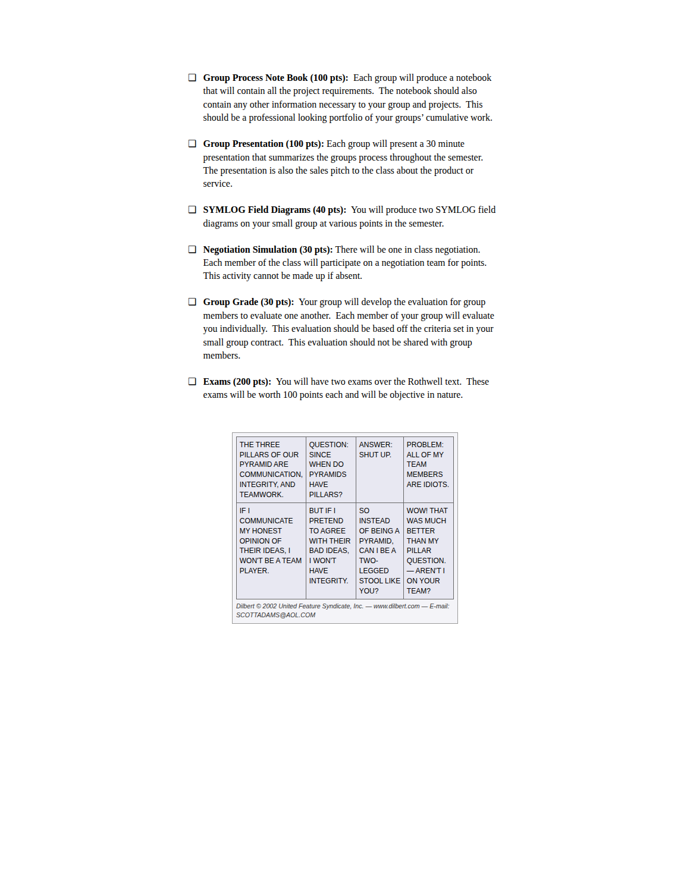Group Process Note Book (100 pts): Each group will produce a notebook that will contain all the project requirements. The notebook should also contain any other information necessary to your group and projects. This should be a professional looking portfolio of your groups’ cumulative work.
Group Presentation (100 pts): Each group will present a 30 minute presentation that summarizes the groups process throughout the semester. The presentation is also the sales pitch to the class about the product or service.
SYMLOG Field Diagrams (40 pts): You will produce two SYMLOG field diagrams on your small group at various points in the semester.
Negotiation Simulation (30 pts): There will be one in class negotiation. Each member of the class will participate on a negotiation team for points. This activity cannot be made up if absent.
Group Grade (30 pts): Your group will develop the evaluation for group members to evaluate one another. Each member of your group will evaluate you individually. This evaluation should be based off the criteria set in your small group contract. This evaluation should not be shared with group members.
Exams (200 pts): You will have two exams over the Rothwell text. These exams will be worth 100 points each and will be objective in nature.
| THE THREE PILLARS OF OUR PYRAMID ARE COMMUNICATION, INTEGRITY, AND TEAMWORK. | QUESTION: SINCE WHEN DO PYRAMIDS HAVE PILLARS? | ANSWER: SHUT UP. | PROBLEM: ALL OF MY TEAM MEMBERS ARE IDIOTS. |
| IF I COMMUNICATE MY HONEST OPINION OF THEIR IDEAS, I WON'T BE A TEAM PLAYER. | BUT IF I PRETEND TO AGREE WITH THEIR BAD IDEAS, I WON'T HAVE INTEGRITY. | SO INSTEAD OF BEING A PYRAMID, CAN I BE A TWO-LEGGED STOOL LIKE YOU? | WOW! THAT WAS MUCH BETTER THAN MY PILLAR QUESTION. — AREN'T I ON YOUR TEAM? |
Dilbert © 2002 United Feature Syndicate, Inc. — www.dilbert.com — E-mail: SCOTTADAMS@AOL.COM